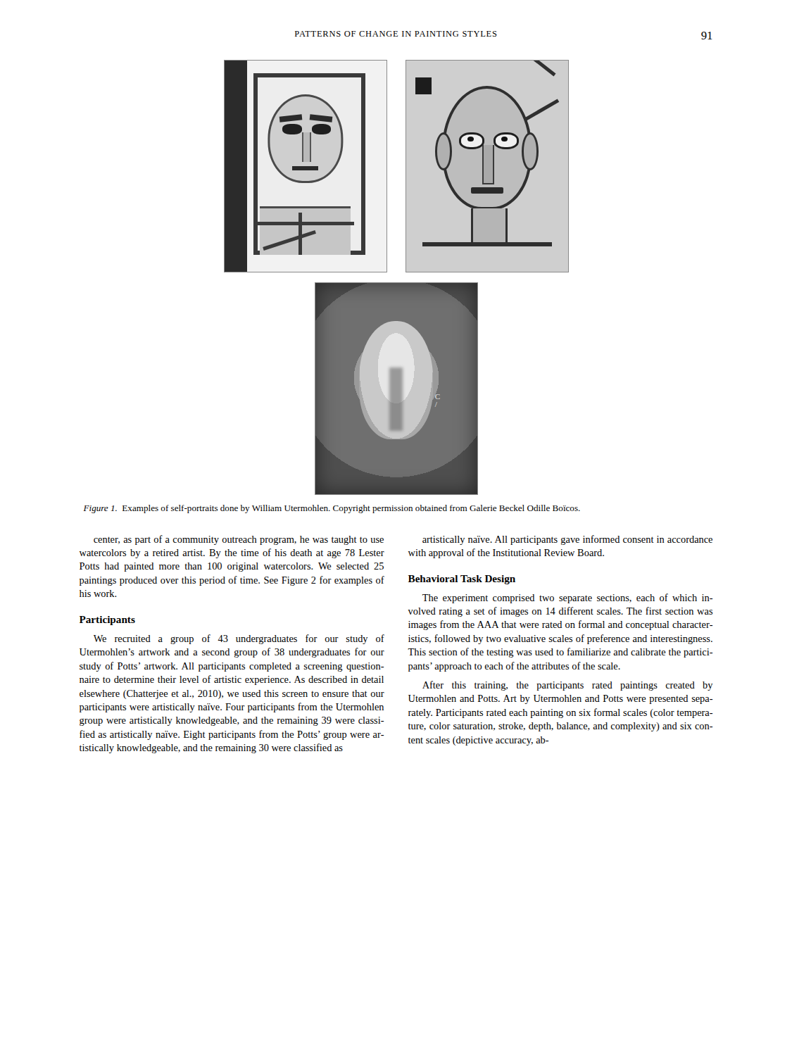Patterns of Change in Painting Styles 91
C
/
Figure 1. Examples of self-portraits done by William Utermohlen. Copyright permission obtained from Galerie Beckel Odille Boïcos.
center, as part of a community outreach program, he was taught to use watercolors by a retired artist. By the time of his death at age 78 Lester Potts had painted more than 100 original watercolors. We selected 25 paintings produced over this period of time. See Figure 2 for examples of his work.
Participants
We recruited a group of 43 undergraduates for our study of Utermohlen’s artwork and a second group of 38 undergraduates for our study of Potts’ artwork. All participants completed a screening questionnaire to determine their level of artistic experience. As described in detail elsewhere (Chatterjee et al., 2010), we used this screen to ensure that our participants were artistically naïve. Four participants from the Utermohlen group were artistically knowledgeable, and the remaining 39 were classified as artistically naïve. Eight participants from the Potts’ group were artistically knowledgeable, and the remaining 30 were classified as
artistically naïve. All participants gave informed consent in accordance with approval of the Institutional Review Board.
Behavioral Task Design
The experiment comprised two separate sections, each of which involved rating a set of images on 14 different scales. The first section was images from the AAA that were rated on formal and conceptual characteristics, followed by two evaluative scales of preference and interestingness. This section of the testing was used to familiarize and calibrate the participants’ approach to each of the attributes of the scale.
After this training, the participants rated paintings created by Utermohlen and Potts. Art by Utermohlen and Potts were presented separately. Participants rated each painting on six formal scales (color temperature, color saturation, stroke, depth, balance, and complexity) and six content scales (depictive accuracy, ab-